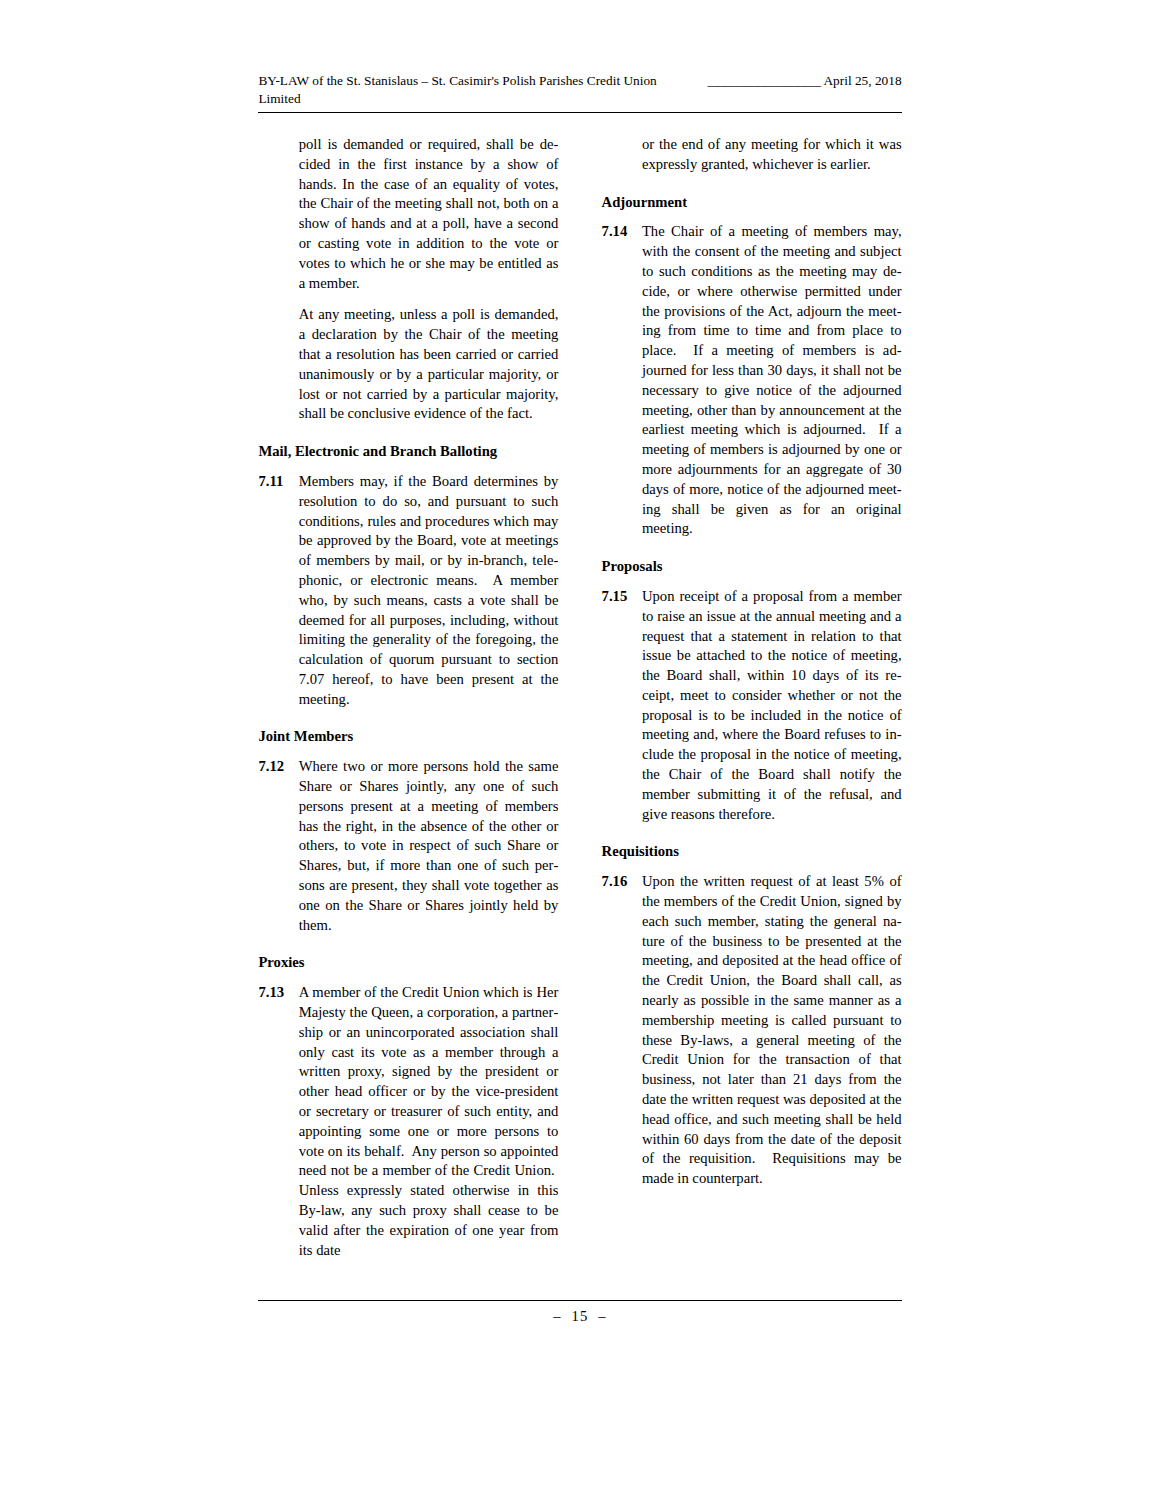BY-LAW of the St. Stanislaus – St. Casimir's Polish Parishes Credit Union Limited
_________________ April 25, 2018
poll is demanded or required, shall be decided in the first instance by a show of hands. In the case of an equality of votes, the Chair of the meeting shall not, both on a show of hands and at a poll, have a second or casting vote in addition to the vote or votes to which he or she may be entitled as a member.
At any meeting, unless a poll is demanded, a declaration by the Chair of the meeting that a resolution has been carried or carried unanimously or by a particular majority, or lost or not carried by a particular majority, shall be conclusive evidence of the fact.
Mail, Electronic and Branch Balloting
7.11
Members may, if the Board determines by resolution to do so, and pursuant to such conditions, rules and procedures which may be approved by the Board, vote at meetings of members by mail, or by in-branch, telephonic, or electronic means. A member who, by such means, casts a vote shall be deemed for all purposes, including, without limiting the generality of the foregoing, the calculation of quorum pursuant to section 7.07 hereof, to have been present at the meeting.
Joint Members
7.12
Where two or more persons hold the same Share or Shares jointly, any one of such persons present at a meeting of members has the right, in the absence of the other or others, to vote in respect of such Share or Shares, but, if more than one of such persons are present, they shall vote together as one on the Share or Shares jointly held by them.
Proxies
7.13
A member of the Credit Union which is Her Majesty the Queen, a corporation, a partnership or an unincorporated association shall only cast its vote as a member through a written proxy, signed by the president or other head officer or by the vice-president or secretary or treasurer of such entity, and appointing some one or more persons to vote on its behalf. Any person so appointed need not be a member of the Credit Union. Unless expressly stated otherwise in this By-law, any such proxy shall cease to be valid after the expiration of one year from its date
or the end of any meeting for which it was expressly granted, whichever is earlier.
Adjournment
7.14
The Chair of a meeting of members may, with the consent of the meeting and subject to such conditions as the meeting may decide, or where otherwise permitted under the provisions of the Act, adjourn the meeting from time to time and from place to place. If a meeting of members is adjourned for less than 30 days, it shall not be necessary to give notice of the adjourned meeting, other than by announcement at the earliest meeting which is adjourned. If a meeting of members is adjourned by one or more adjournments for an aggregate of 30 days of more, notice of the adjourned meeting shall be given as for an original meeting.
Proposals
7.15
Upon receipt of a proposal from a member to raise an issue at the annual meeting and a request that a statement in relation to that issue be attached to the notice of meeting, the Board shall, within 10 days of its receipt, meet to consider whether or not the proposal is to be included in the notice of meeting and, where the Board refuses to include the proposal in the notice of meeting, the Chair of the Board shall notify the member submitting it of the refusal, and give reasons therefore.
Requisitions
7.16
Upon the written request of at least 5% of the members of the Credit Union, signed by each such member, stating the general nature of the business to be presented at the meeting, and deposited at the head office of the Credit Union, the Board shall call, as nearly as possible in the same manner as a membership meeting is called pursuant to these By-laws, a general meeting of the Credit Union for the transaction of that business, not later than 21 days from the date the written request was deposited at the head office, and such meeting shall be held within 60 days from the date of the deposit of the requisition. Requisitions may be made in counterpart.
– 15 –